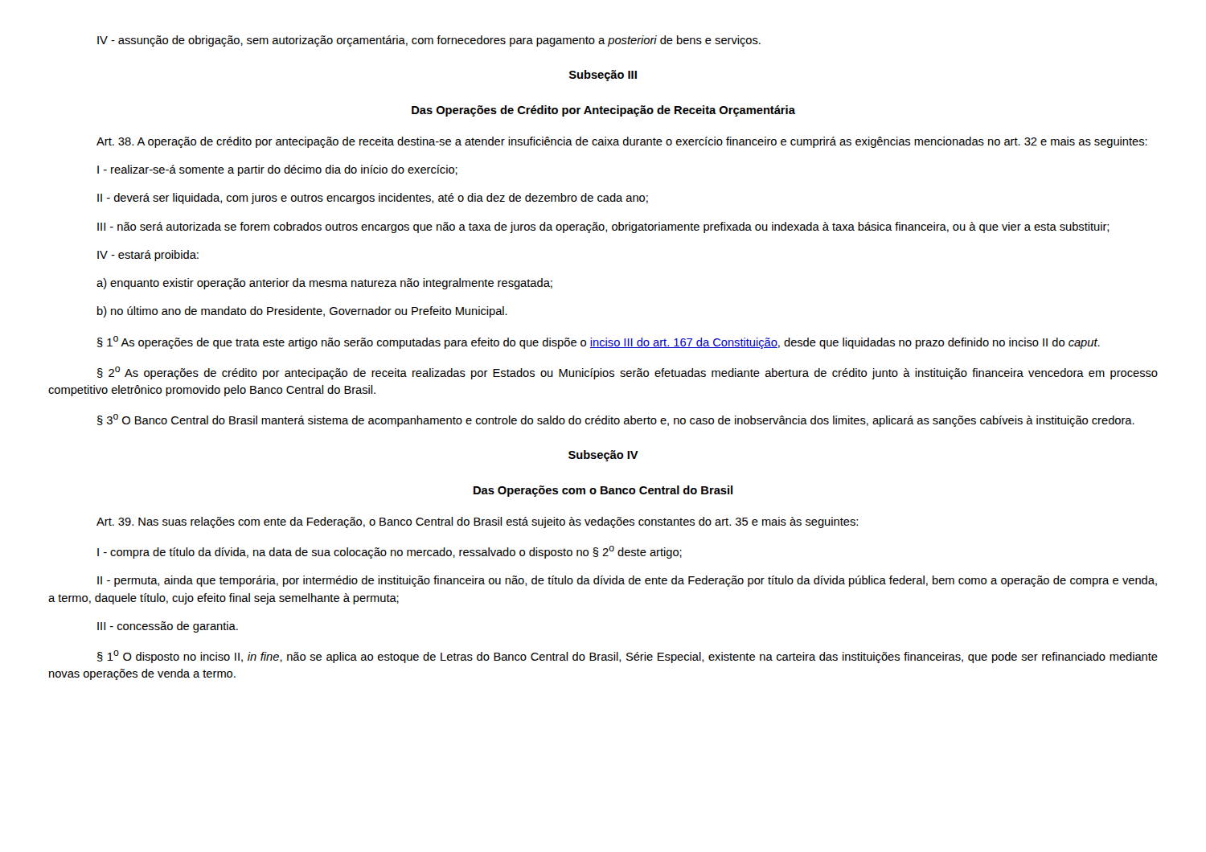IV - assunção de obrigação, sem autorização orçamentária, com fornecedores para pagamento a posteriori de bens e serviços.
Subseção III
Das Operações de Crédito por Antecipação de Receita Orçamentária
Art. 38. A operação de crédito por antecipação de receita destina-se a atender insuficiência de caixa durante o exercício financeiro e cumprirá as exigências mencionadas no art. 32 e mais as seguintes:
I - realizar-se-á somente a partir do décimo dia do início do exercício;
II - deverá ser liquidada, com juros e outros encargos incidentes, até o dia dez de dezembro de cada ano;
III - não será autorizada se forem cobrados outros encargos que não a taxa de juros da operação, obrigatoriamente prefixada ou indexada à taxa básica financeira, ou à que vier a esta substituir;
IV - estará proibida:
a) enquanto existir operação anterior da mesma natureza não integralmente resgatada;
b) no último ano de mandato do Presidente, Governador ou Prefeito Municipal.
§ 1o As operações de que trata este artigo não serão computadas para efeito do que dispõe o inciso III do art. 167 da Constituição, desde que liquidadas no prazo definido no inciso II do caput.
§ 2o As operações de crédito por antecipação de receita realizadas por Estados ou Municípios serão efetuadas mediante abertura de crédito junto à instituição financeira vencedora em processo competitivo eletrônico promovido pelo Banco Central do Brasil.
§ 3o O Banco Central do Brasil manterá sistema de acompanhamento e controle do saldo do crédito aberto e, no caso de inobservância dos limites, aplicará as sanções cabíveis à instituição credora.
Subseção IV
Das Operações com o Banco Central do Brasil
Art. 39. Nas suas relações com ente da Federação, o Banco Central do Brasil está sujeito às vedações constantes do art. 35 e mais às seguintes:
I - compra de título da dívida, na data de sua colocação no mercado, ressalvado o disposto no § 2o deste artigo;
II - permuta, ainda que temporária, por intermédio de instituição financeira ou não, de título da dívida de ente da Federação por título da dívida pública federal, bem como a operação de compra e venda, a termo, daquele título, cujo efeito final seja semelhante à permuta;
III - concessão de garantia.
§ 1o O disposto no inciso II, in fine, não se aplica ao estoque de Letras do Banco Central do Brasil, Série Especial, existente na carteira das instituições financeiras, que pode ser refinanciado mediante novas operações de venda a termo.